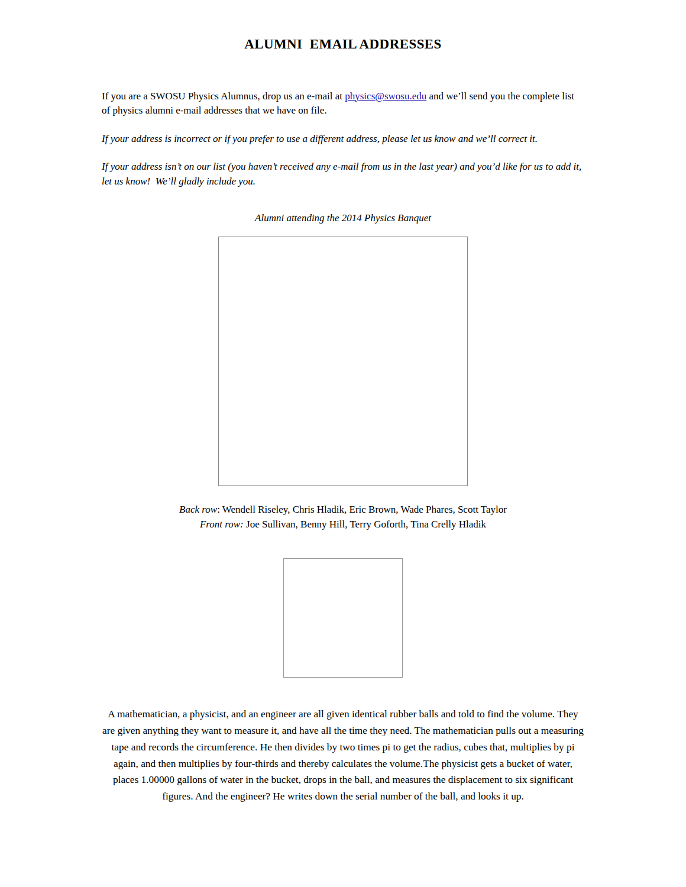ALUMNI EMAIL ADDRESSES
If you are a SWOSU Physics Alumnus, drop us an e-mail at physics@swosu.edu and we’ll send you the complete list of physics alumni e-mail addresses that we have on file.
If your address is incorrect or if you prefer to use a different address, please let us know and we’ll correct it.
If your address isn’t on our list (you haven’t received any e-mail from us in the last year) and you’d like for us to add it, let us know! We’ll gladly include you.
Alumni attending the 2014 Physics Banquet
Back row: Wendell Riseley, Chris Hladik, Eric Brown, Wade Phares, Scott Taylor
Front row: Joe Sullivan, Benny Hill, Terry Goforth, Tina Crelly Hladik
A mathematician, a physicist, and an engineer are all given identical rubber balls and told to find the volume. They are given anything they want to measure it, and have all the time they need. The mathematician pulls out a measuring tape and records the circumference. He then divides by two times pi to get the radius, cubes that, multiplies by pi again, and then multiplies by four-thirds and thereby calculates the volume.The physicist gets a bucket of water, places 1.00000 gallons of water in the bucket, drops in the ball, and measures the displacement to six significant figures. And the engineer? He writes down the serial number of the ball, and looks it up.